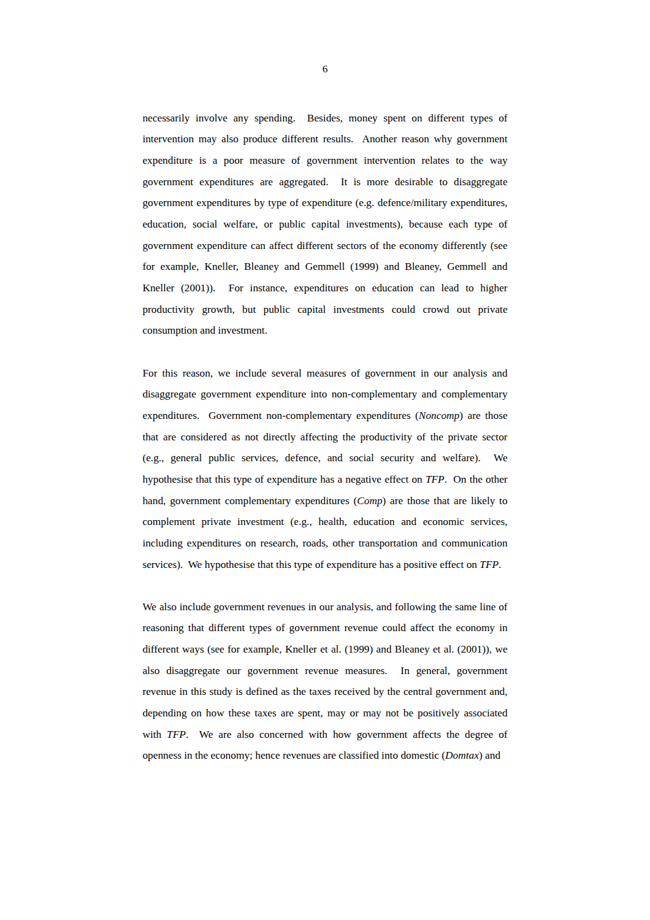6
necessarily involve any spending. Besides, money spent on different types of intervention may also produce different results. Another reason why government expenditure is a poor measure of government intervention relates to the way government expenditures are aggregated. It is more desirable to disaggregate government expenditures by type of expenditure (e.g. defence/military expenditures, education, social welfare, or public capital investments), because each type of government expenditure can affect different sectors of the economy differently (see for example, Kneller, Bleaney and Gemmell (1999) and Bleaney, Gemmell and Kneller (2001)). For instance, expenditures on education can lead to higher productivity growth, but public capital investments could crowd out private consumption and investment.
For this reason, we include several measures of government in our analysis and disaggregate government expenditure into non-complementary and complementary expenditures. Government non-complementary expenditures (Noncomp) are those that are considered as not directly affecting the productivity of the private sector (e.g., general public services, defence, and social security and welfare). We hypothesise that this type of expenditure has a negative effect on TFP. On the other hand, government complementary expenditures (Comp) are those that are likely to complement private investment (e.g., health, education and economic services, including expenditures on research, roads, other transportation and communication services). We hypothesise that this type of expenditure has a positive effect on TFP.
We also include government revenues in our analysis, and following the same line of reasoning that different types of government revenue could affect the economy in different ways (see for example, Kneller et al. (1999) and Bleaney et al. (2001)), we also disaggregate our government revenue measures. In general, government revenue in this study is defined as the taxes received by the central government and, depending on how these taxes are spent, may or may not be positively associated with TFP. We are also concerned with how government affects the degree of openness in the economy; hence revenues are classified into domestic (Domtax) and